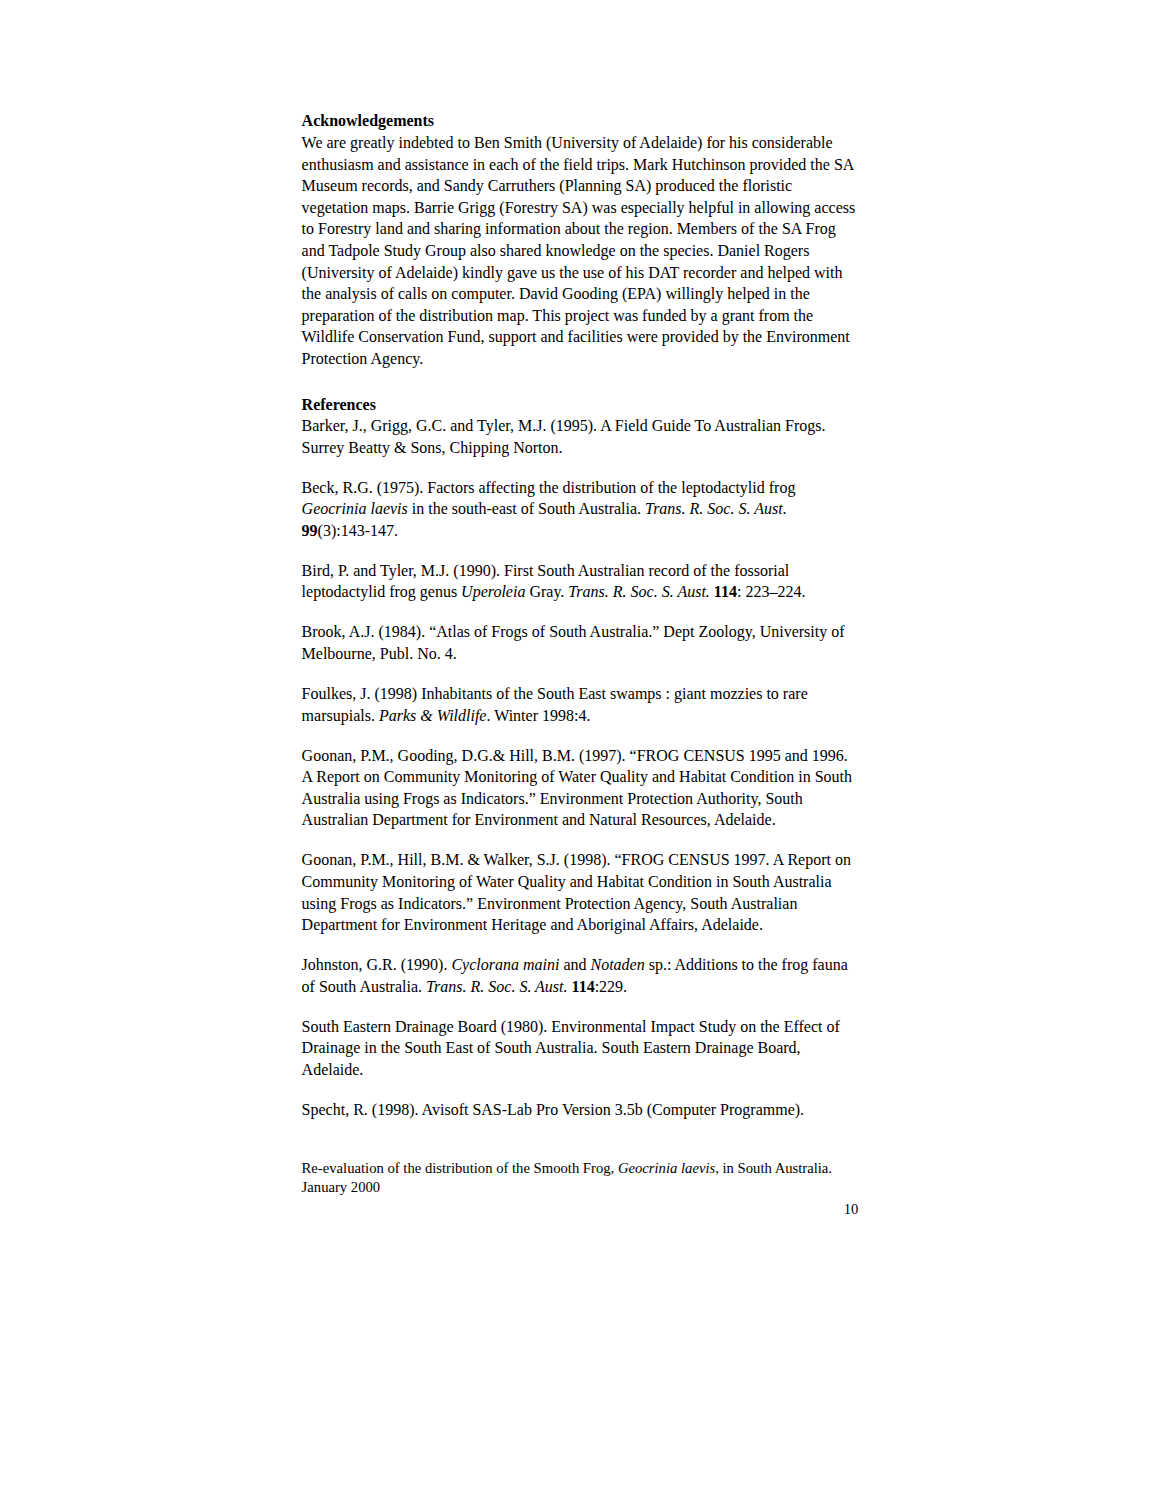Acknowledgements
We are greatly indebted to Ben Smith (University of Adelaide) for his considerable enthusiasm and assistance in each of the field trips. Mark Hutchinson provided the SA Museum records, and Sandy Carruthers (Planning SA) produced the floristic vegetation maps. Barrie Grigg (Forestry SA) was especially helpful in allowing access to Forestry land and sharing information about the region. Members of the SA Frog and Tadpole Study Group also shared knowledge on the species. Daniel Rogers (University of Adelaide) kindly gave us the use of his DAT recorder and helped with the analysis of calls on computer. David Gooding (EPA) willingly helped in the preparation of the distribution map. This project was funded by a grant from the Wildlife Conservation Fund, support and facilities were provided by the Environment Protection Agency.
References
Barker, J., Grigg, G.C. and Tyler, M.J. (1995). A Field Guide To Australian Frogs. Surrey Beatty & Sons, Chipping Norton.
Beck, R.G. (1975). Factors affecting the distribution of the leptodactylid frog Geocrinia laevis in the south-east of South Australia. Trans. R. Soc. S. Aust. 99(3):143-147.
Bird, P. and Tyler, M.J. (1990). First South Australian record of the fossorial leptodactylid frog genus Uperoleia Gray. Trans. R. Soc. S. Aust. 114: 223–224.
Brook, A.J. (1984). “Atlas of Frogs of South Australia.” Dept Zoology, University of Melbourne, Publ. No. 4.
Foulkes, J. (1998) Inhabitants of the South East swamps : giant mozzies to rare marsupials. Parks & Wildlife. Winter 1998:4.
Goonan, P.M., Gooding, D.G.& Hill, B.M. (1997). “FROG CENSUS 1995 and 1996. A Report on Community Monitoring of Water Quality and Habitat Condition in South Australia using Frogs as Indicators.” Environment Protection Authority, South Australian Department for Environment and Natural Resources, Adelaide.
Goonan, P.M., Hill, B.M. & Walker, S.J. (1998). “FROG CENSUS 1997. A Report on Community Monitoring of Water Quality and Habitat Condition in South Australia using Frogs as Indicators.” Environment Protection Agency, South Australian Department for Environment Heritage and Aboriginal Affairs, Adelaide.
Johnston, G.R. (1990). Cyclorana maini and Notaden sp.: Additions to the frog fauna of South Australia. Trans. R. Soc. S. Aust. 114:229.
South Eastern Drainage Board (1980). Environmental Impact Study on the Effect of Drainage in the South East of South Australia. South Eastern Drainage Board, Adelaide.
Specht, R. (1998). Avisoft SAS-Lab Pro Version 3.5b (Computer Programme).
Re-evaluation of the distribution of the Smooth Frog, Geocrinia laevis, in South Australia. January 2000
10